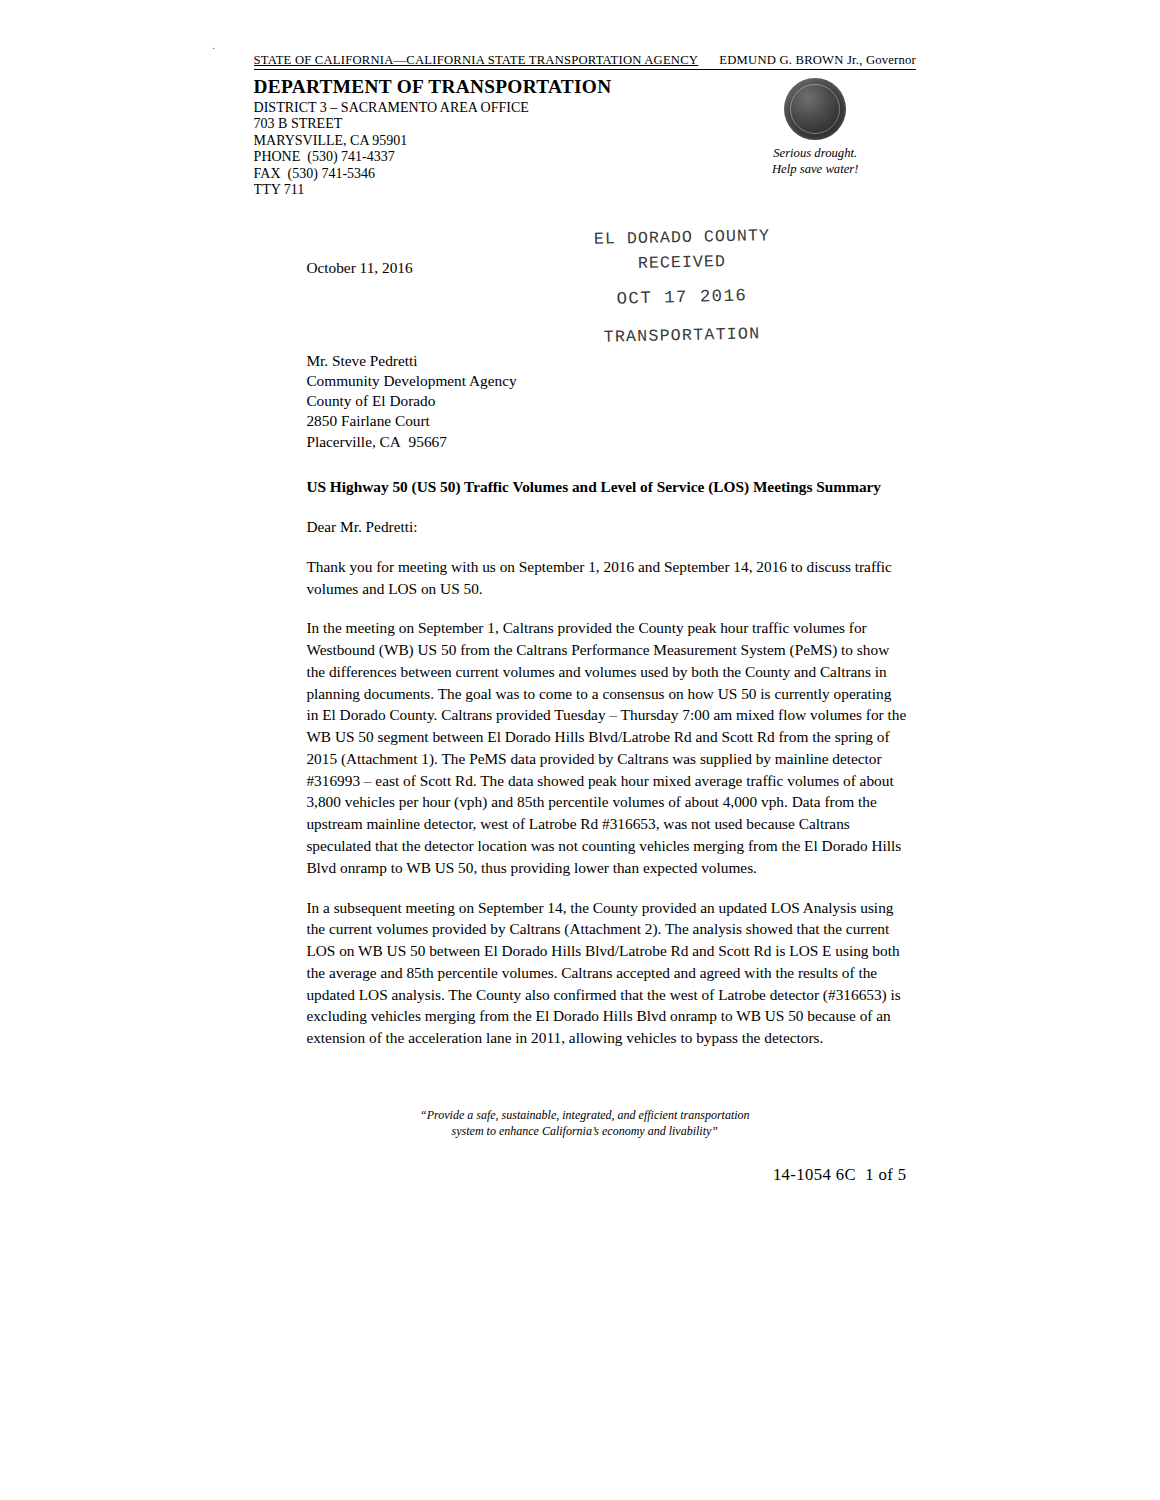.
STATE OF CALIFORNIA—CALIFORNIA STATE TRANSPORTATION AGENCY EDMUND G. BROWN Jr., Governor
DEPARTMENT OF TRANSPORTATION
DISTRICT 3 – SACRAMENTO AREA OFFICE
703 B STREET
MARYSVILLE, CA 95901
PHONE (530) 741-4337
FAX (530) 741-5346
TTY 711
Serious drought.
Help save water!
October 11, 2016
EL DORADO COUNTY
RECEIVED
OCT 17 2016
TRANSPORTATION
Mr. Steve Pedretti
Community Development Agency
County of El Dorado
2850 Fairlane Court
Placerville, CA 95667
US Highway 50 (US 50) Traffic Volumes and Level of Service (LOS) Meetings Summary
Dear Mr. Pedretti:
Thank you for meeting with us on September 1, 2016 and September 14, 2016 to discuss traffic volumes and LOS on US 50.
In the meeting on September 1, Caltrans provided the County peak hour traffic volumes for Westbound (WB) US 50 from the Caltrans Performance Measurement System (PeMS) to show the differences between current volumes and volumes used by both the County and Caltrans in planning documents. The goal was to come to a consensus on how US 50 is currently operating in El Dorado County. Caltrans provided Tuesday – Thursday 7:00 am mixed flow volumes for the WB US 50 segment between El Dorado Hills Blvd/Latrobe Rd and Scott Rd from the spring of 2015 (Attachment 1). The PeMS data provided by Caltrans was supplied by mainline detector #316993 – east of Scott Rd. The data showed peak hour mixed average traffic volumes of about 3,800 vehicles per hour (vph) and 85th percentile volumes of about 4,000 vph. Data from the upstream mainline detector, west of Latrobe Rd #316653, was not used because Caltrans speculated that the detector location was not counting vehicles merging from the El Dorado Hills Blvd onramp to WB US 50, thus providing lower than expected volumes.
In a subsequent meeting on September 14, the County provided an updated LOS Analysis using the current volumes provided by Caltrans (Attachment 2). The analysis showed that the current LOS on WB US 50 between El Dorado Hills Blvd/Latrobe Rd and Scott Rd is LOS E using both the average and 85th percentile volumes. Caltrans accepted and agreed with the results of the updated LOS analysis. The County also confirmed that the west of Latrobe detector (#316653) is excluding vehicles merging from the El Dorado Hills Blvd onramp to WB US 50 because of an extension of the acceleration lane in 2011, allowing vehicles to bypass the detectors.
“Provide a safe, sustainable, integrated, and efficient transportation
system to enhance California’s economy and livability”
14-1054 6C 1 of 5